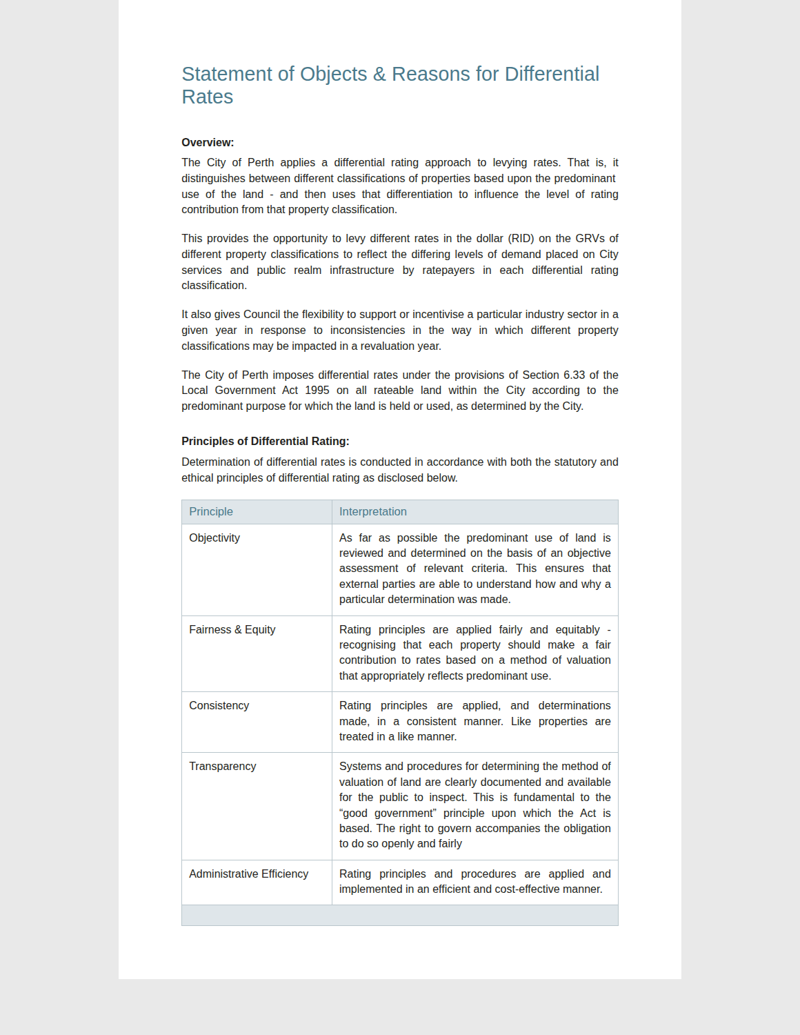Statement of Objects & Reasons for Differential Rates
Overview:
The City of Perth applies a differential rating approach to levying rates. That is, it distinguishes between different classifications of properties based upon the predominant use of the land - and then uses that differentiation to influence the level of rating contribution from that property classification.
This provides the opportunity to levy different rates in the dollar (RID) on the GRVs of different property classifications to reflect the differing levels of demand placed on City services and public realm infrastructure by ratepayers in each differential rating classification.
It also gives Council the flexibility to support or incentivise a particular industry sector in a given year in response to inconsistencies in the way in which different property classifications may be impacted in a revaluation year.
The City of Perth imposes differential rates under the provisions of Section 6.33 of the Local Government Act 1995 on all rateable land within the City according to the predominant purpose for which the land is held or used, as determined by the City.
Principles of Differential Rating:
Determination of differential rates is conducted in accordance with both the statutory and ethical principles of differential rating as disclosed below.
| Principle | Interpretation |
| --- | --- |
| Objectivity | As far as possible the predominant use of land is reviewed and determined on the basis of an objective assessment of relevant criteria. This ensures that external parties are able to understand how and why a particular determination was made. |
| Fairness & Equity | Rating principles are applied fairly and equitably - recognising that each property should make a fair contribution to rates based on a method of valuation that appropriately reflects predominant use. |
| Consistency | Rating principles are applied, and determinations made, in a consistent manner. Like properties are treated in a like manner. |
| Transparency | Systems and procedures for determining the method of valuation of land are clearly documented and available for the public to inspect. This is fundamental to the “good government” principle upon which the Act is based. The right to govern accompanies the obligation to do so openly and fairly |
| Administrative Efficiency | Rating principles and procedures are applied and implemented in an efficient and cost-effective manner. |